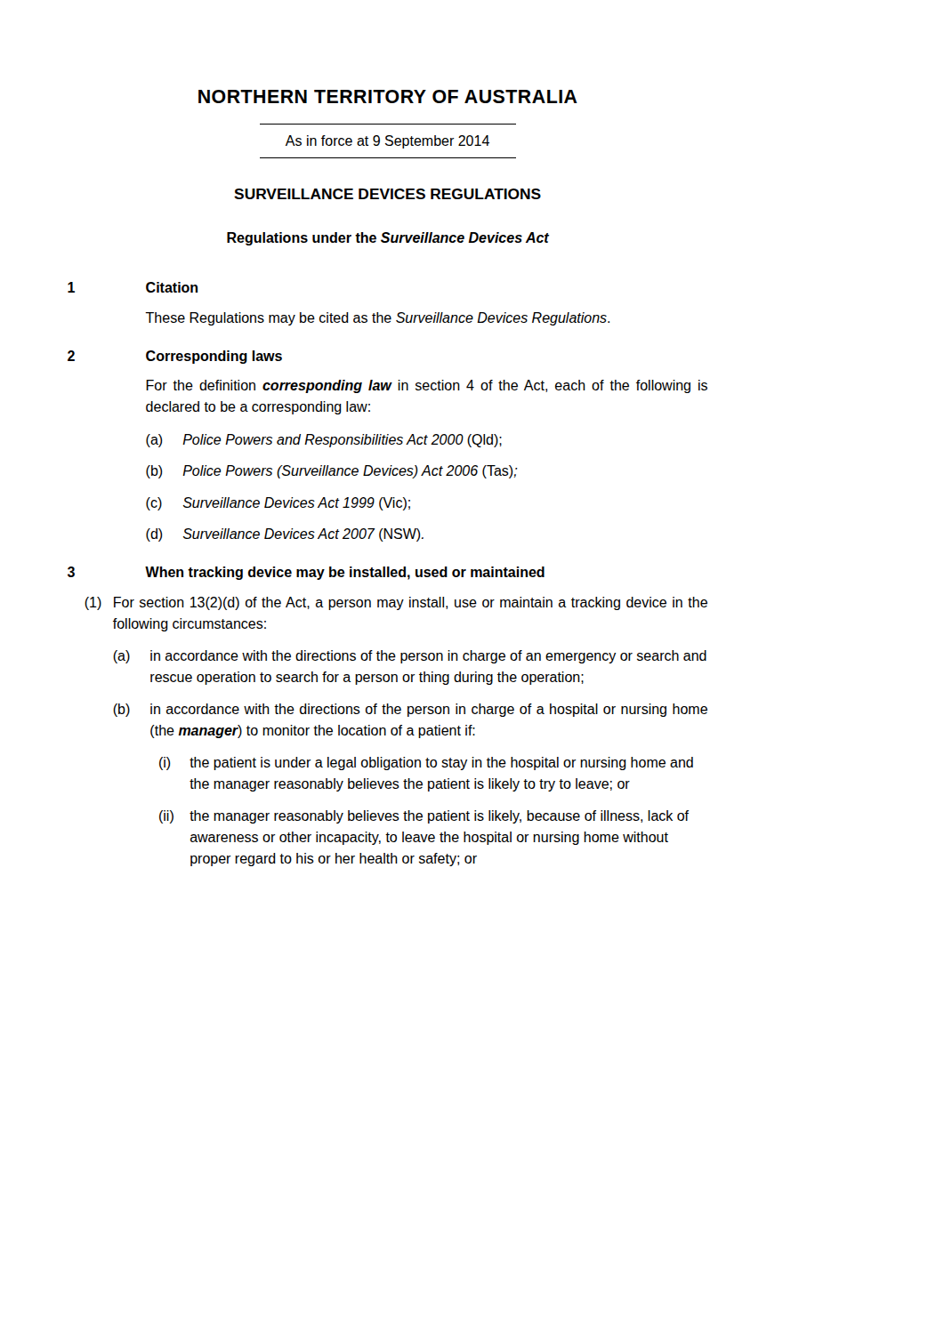NORTHERN TERRITORY OF AUSTRALIA
As in force at 9 September 2014
SURVEILLANCE DEVICES REGULATIONS
Regulations under the Surveillance Devices Act
1 Citation
These Regulations may be cited as the Surveillance Devices Regulations.
2 Corresponding laws
For the definition corresponding law in section 4 of the Act, each of the following is declared to be a corresponding law:
(a) Police Powers and Responsibilities Act 2000 (Qld);
(b) Police Powers (Surveillance Devices) Act 2006 (Tas);
(c) Surveillance Devices Act 1999 (Vic);
(d) Surveillance Devices Act 2007 (NSW).
3 When tracking device may be installed, used or maintained
(1)
For section 13(2)(d) of the Act, a person may install, use or maintain a tracking device in the following circumstances:
(a) in accordance with the directions of the person in charge of an emergency or search and rescue operation to search for a person or thing during the operation;
(b)
in accordance with the directions of the person in charge of a hospital or nursing home (the manager) to monitor the location of a patient if:
(i) the patient is under a legal obligation to stay in the hospital or nursing home and the manager reasonably believes the patient is likely to try to leave; or
(ii) the manager reasonably believes the patient is likely, because of illness, lack of awareness or other incapacity, to leave the hospital or nursing home without proper regard to his or her health or safety; or